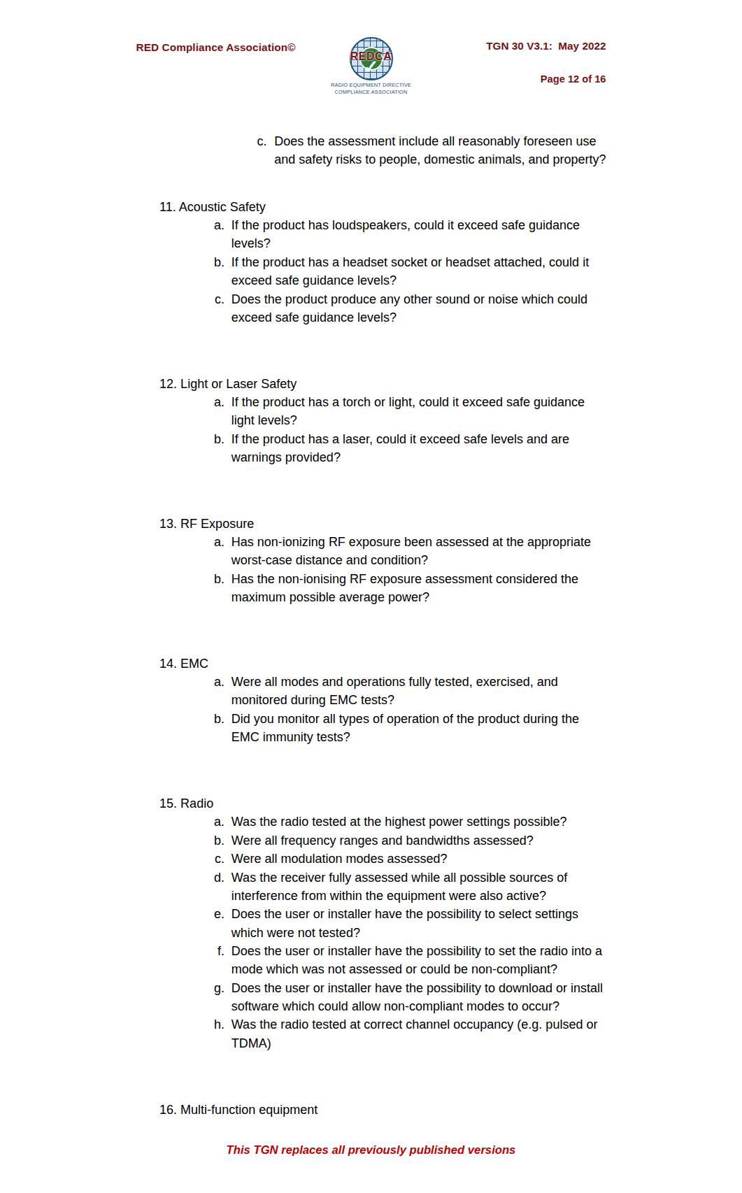RED Compliance Association©
REDCA
✓
RADIO EQUIPMENT DIRECTIVE COMPLIANCE ASSOCIATION
TGN 30 V3.1: May 2022
Page 12 of 16
Does the assessment include all reasonably foreseen use and safety risks to people, domestic animals, and property?
11. Acoustic Safety
If the product has loudspeakers, could it exceed safe guidance levels?
If the product has a headset socket or headset attached, could it exceed safe guidance levels?
Does the product produce any other sound or noise which could exceed safe guidance levels?
12. Light or Laser Safety
If the product has a torch or light, could it exceed safe guidance light levels?
If the product has a laser, could it exceed safe levels and are warnings provided?
13. RF Exposure
Has non-ionizing RF exposure been assessed at the appropriate worst-case distance and condition?
Has the non-ionising RF exposure assessment considered the maximum possible average power?
14. EMC
Were all modes and operations fully tested, exercised, and monitored during EMC tests?
Did you monitor all types of operation of the product during the EMC immunity tests?
15. Radio
Was the radio tested at the highest power settings possible?
Were all frequency ranges and bandwidths assessed?
Were all modulation modes assessed?
Was the receiver fully assessed while all possible sources of interference from within the equipment were also active?
Does the user or installer have the possibility to select settings which were not tested?
Does the user or installer have the possibility to set the radio into a mode which was not assessed or could be non-compliant?
Does the user or installer have the possibility to download or install software which could allow non-compliant modes to occur?
Was the radio tested at correct channel occupancy (e.g. pulsed or TDMA)
16. Multi-function equipment
This TGN replaces all previously published versions